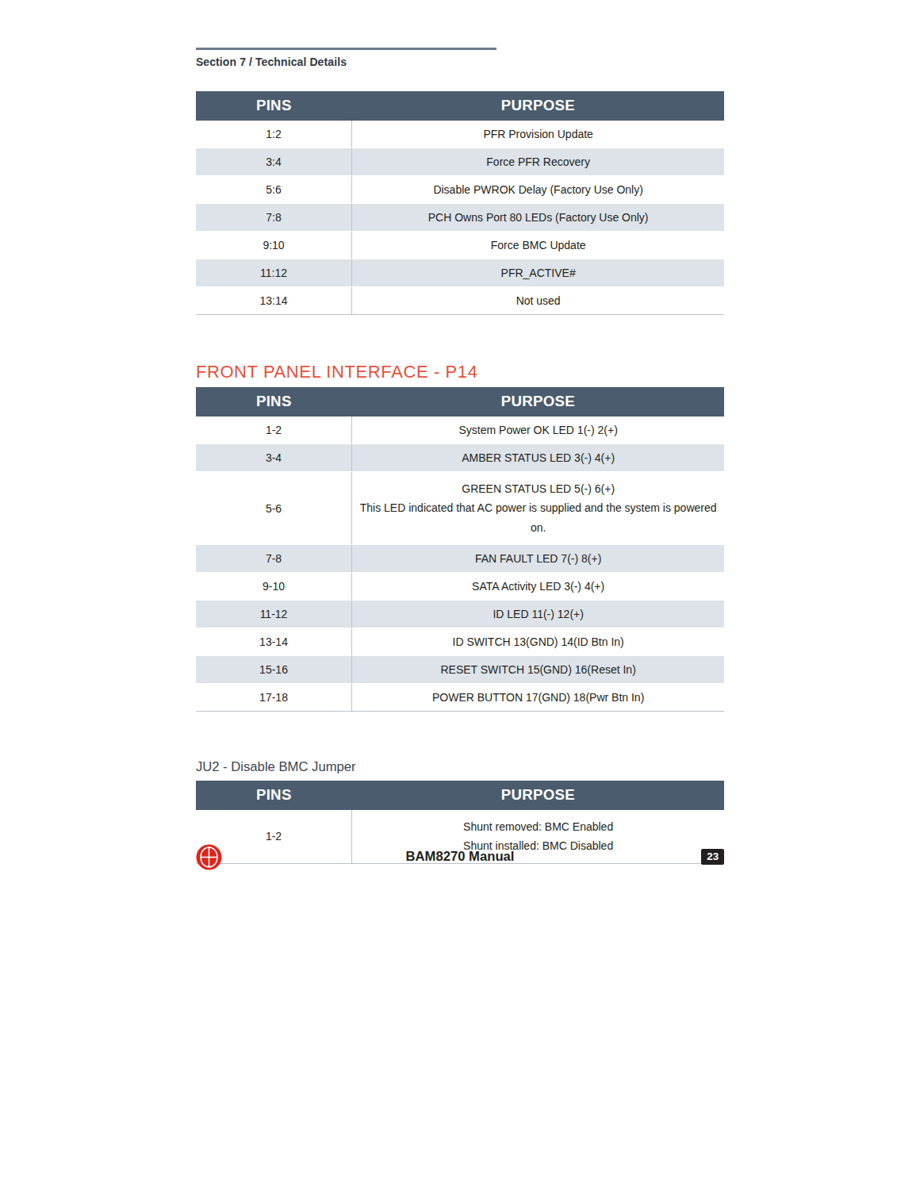Section 7 / Technical Details
| PINS | PURPOSE |
| --- | --- |
| 1:2 | PFR Provision Update |
| 3:4 | Force PFR Recovery |
| 5:6 | Disable PWROK Delay (Factory Use Only) |
| 7:8 | PCH Owns Port 80 LEDs (Factory Use Only) |
| 9:10 | Force BMC Update |
| 11:12 | PFR_ACTIVE# |
| 13:14 | Not used |
FRONT PANEL INTERFACE - P14
| PINS | PURPOSE |
| --- | --- |
| 1-2 | System Power OK LED 1(-) 2(+) |
| 3-4 | AMBER STATUS LED 3(-) 4(+) |
| 5-6 | GREEN STATUS LED 5(-) 6(+) This LED indicated that AC power is supplied and the system is powered on. |
| 7-8 | FAN FAULT LED 7(-) 8(+) |
| 9-10 | SATA Activity LED 3(-) 4(+) |
| 11-12 | ID LED 11(-) 12(+) |
| 13-14 | ID SWITCH 13(GND) 14(ID Btn In) |
| 15-16 | RESET SWITCH 15(GND) 16(Reset In) |
| 17-18 | POWER BUTTON 17(GND) 18(Pwr Btn In) |
JU2 - Disable BMC Jumper
| PINS | PURPOSE |
| --- | --- |
| 1-2 | Shunt removed: BMC Enabled Shunt installed: BMC Disabled |
BAM8270 Manual
23